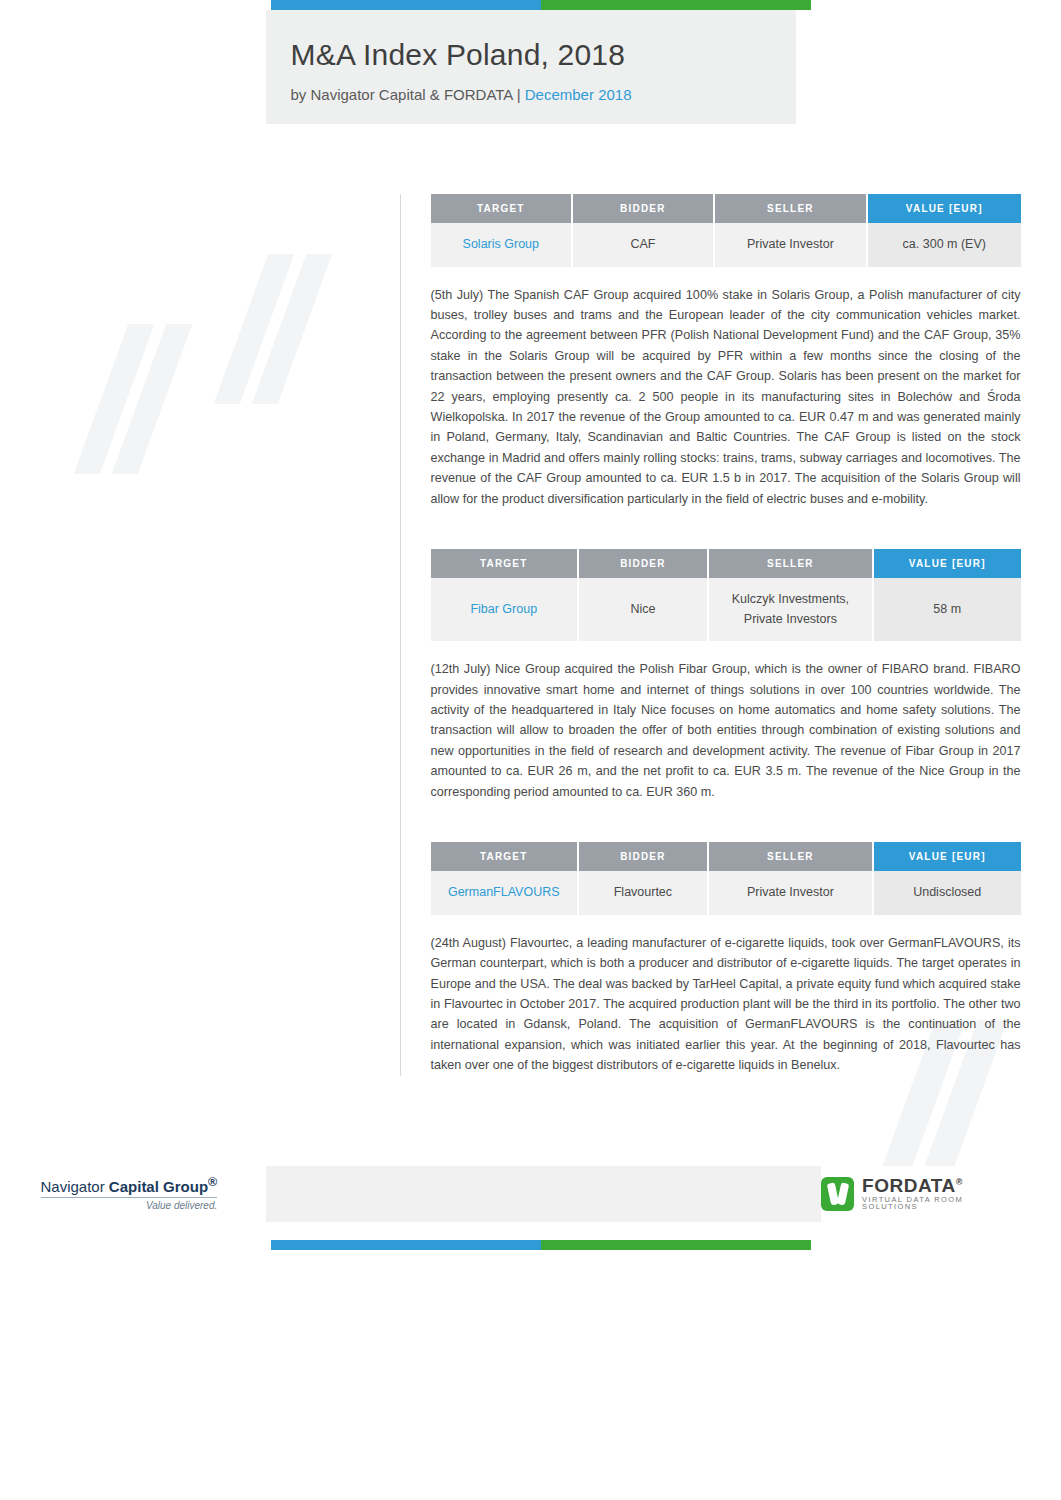M&A Index Poland, 2018
by Navigator Capital & FORDATA | December 2018
| TARGET | BIDDER | SELLER | VALUE [EUR] |
| --- | --- | --- | --- |
| Solaris Group | CAF | Private Investor | ca. 300 m (EV) |
(5th July) The Spanish CAF Group acquired 100% stake in Solaris Group, a Polish manufacturer of city buses, trolley buses and trams and the European leader of the city communication vehicles market. According to the agreement between PFR (Polish National Development Fund) and the CAF Group, 35% stake in the Solaris Group will be acquired by PFR within a few months since the closing of the transaction between the present owners and the CAF Group. Solaris has been present on the market for 22 years, employing presently ca. 2 500 people in its manufacturing sites in Bolechów and Środa Wielkopolska. In 2017 the revenue of the Group amounted to ca. EUR 0.47 m and was generated mainly in Poland, Germany, Italy, Scandinavian and Baltic Countries. The CAF Group is listed on the stock exchange in Madrid and offers mainly rolling stocks: trains, trams, subway carriages and locomotives. The revenue of the CAF Group amounted to ca. EUR 1.5 b in 2017. The acquisition of the Solaris Group will allow for the product diversification particularly in the field of electric buses and e-mobility.
| TARGET | BIDDER | SELLER | VALUE [EUR] |
| --- | --- | --- | --- |
| Fibar Group | Nice | Kulczyk Investments, Private Investors | 58 m |
(12th July) Nice Group acquired the Polish Fibar Group, which is the owner of FIBARO brand. FIBARO provides innovative smart home and internet of things solutions in over 100 countries worldwide. The activity of the headquartered in Italy Nice focuses on home automatics and home safety solutions. The transaction will allow to broaden the offer of both entities through combination of existing solutions and new opportunities in the field of research and development activity. The revenue of Fibar Group in 2017 amounted to ca. EUR 26 m, and the net profit to ca. EUR 3.5 m. The revenue of the Nice Group in the corresponding period amounted to ca. EUR 360 m.
| TARGET | BIDDER | SELLER | VALUE [EUR] |
| --- | --- | --- | --- |
| GermanFLAVOURS | Flavourtec | Private Investor | Undisclosed |
(24th August) Flavourtec, a leading manufacturer of e-cigarette liquids, took over GermanFLAVOURS, its German counterpart, which is both a producer and distributor of e-cigarette liquids. The target operates in Europe and the USA. The deal was backed by TarHeel Capital, a private equity fund which acquired stake in Flavourtec in October 2017. The acquired production plant will be the third in its portfolio. The other two are located in Gdansk, Poland. The acquisition of GermanFLAVOURS is the continuation of the international expansion, which was initiated earlier this year. At the beginning of 2018, Flavourtec has taken over one of the biggest distributors of e-cigarette liquids in Benelux.
Navigator Capital Group®
Value delivered.
FORDATA®
Virtual Data Room Solutions